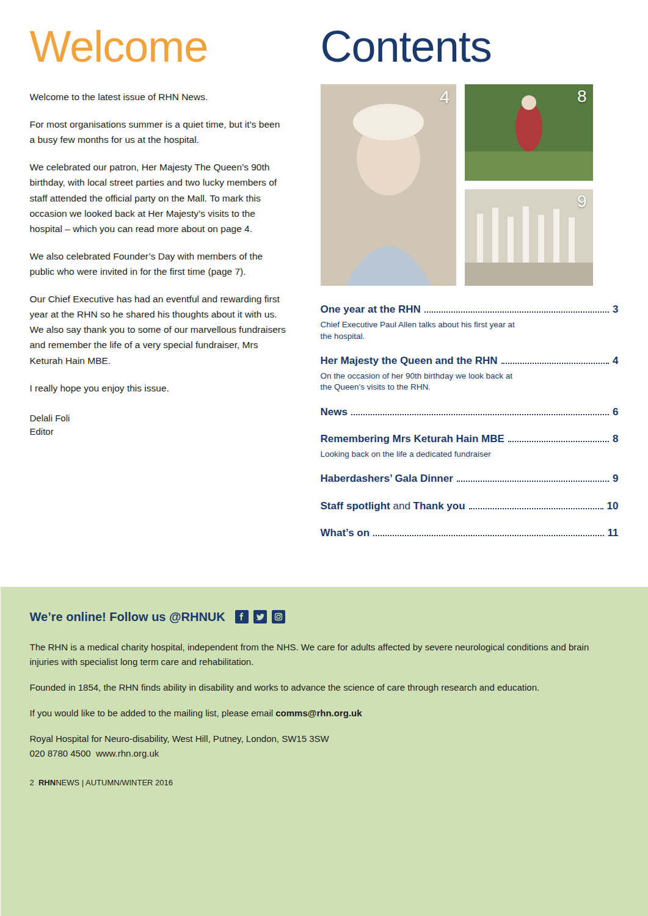Welcome
Welcome to the latest issue of RHN News.
For most organisations summer is a quiet time, but it’s been a busy few months for us at the hospital.
We celebrated our patron, Her Majesty The Queen’s 90th birthday, with local street parties and two lucky members of staff attended the official party on the Mall. To mark this occasion we looked back at Her Majesty’s visits to the hospital – which you can read more about on page 4.
We also celebrated Founder’s Day with members of the public who were invited in for the first time (page 7).
Our Chief Executive has had an eventful and rewarding first year at the RHN so he shared his thoughts about it with us. We also say thank you to some of our marvellous fundraisers and remember the life of a very special fundraiser, Mrs Keturah Hain MBE.
I really hope you enjoy this issue.
Delali Foli
Editor
Contents
4
8
9
One year at the RHN 3
Chief Executive Paul Allen talks about his first year at
the hospital.
Her Majesty the Queen and the RHN 4
On the occasion of her 90th birthday we look back at
the Queen’s visits to the RHN.
News 6
Remembering Mrs Keturah Hain MBE 8
Looking back on the life a dedicated fundraiser
Haberdashers’ Gala Dinner 9
Staff spotlight and Thank you 10
What’s on 11
We’re online! Follow us @RHNUK
The RHN is a medical charity hospital, independent from the NHS. We care for adults affected by severe neurological conditions and brain injuries with specialist long term care and rehabilitation.
Founded in 1854, the RHN finds ability in disability and works to advance the science of care through research and education.
If you would like to be added to the mailing list, please email comms@rhn.org.uk
Royal Hospital for Neuro-disability, West Hill, Putney, London, SW15 3SW
020 8780 4500 www.rhn.org.uk
2 RHNNEWS | AUTUMN/WINTER 2016